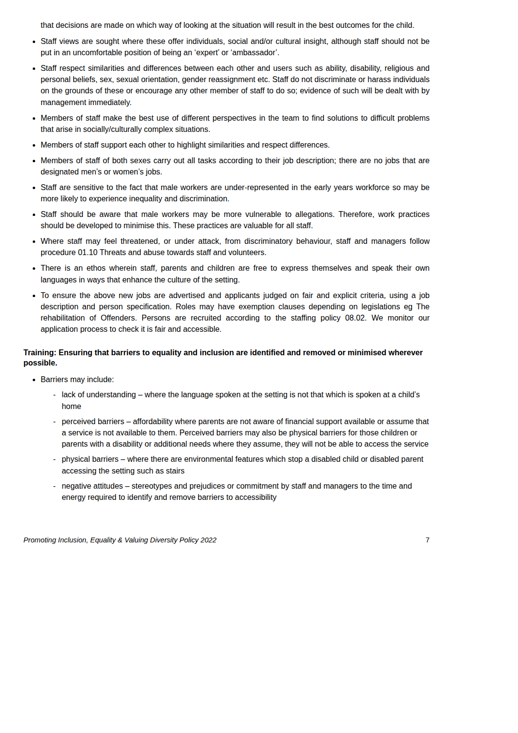that decisions are made on which way of looking at the situation will result in the best outcomes for the child.
Staff views are sought where these offer individuals, social and/or cultural insight, although staff should not be put in an uncomfortable position of being an ‘expert’ or ‘ambassador’.
Staff respect similarities and differences between each other and users such as ability, disability, religious and personal beliefs, sex, sexual orientation, gender reassignment etc. Staff do not discriminate or harass individuals on the grounds of these or encourage any other member of staff to do so; evidence of such will be dealt with by management immediately.
Members of staff make the best use of different perspectives in the team to find solutions to difficult problems that arise in socially/culturally complex situations.
Members of staff support each other to highlight similarities and respect differences.
Members of staff of both sexes carry out all tasks according to their job description; there are no jobs that are designated men’s or women’s jobs.
Staff are sensitive to the fact that male workers are under-represented in the early years workforce so may be more likely to experience inequality and discrimination.
Staff should be aware that male workers may be more vulnerable to allegations. Therefore, work practices should be developed to minimise this. These practices are valuable for all staff.
Where staff may feel threatened, or under attack, from discriminatory behaviour, staff and managers follow procedure 01.10 Threats and abuse towards staff and volunteers.
There is an ethos wherein staff, parents and children are free to express themselves and speak their own languages in ways that enhance the culture of the setting.
To ensure the above new jobs are advertised and applicants judged on fair and explicit criteria, using a job description and person specification. Roles may have exemption clauses depending on legislations eg The rehabilitation of Offenders. Persons are recruited according to the staffing policy 08.02. We monitor our application process to check it is fair and accessible.
Training: Ensuring that barriers to equality and inclusion are identified and removed or minimised wherever possible.
Barriers may include:
lack of understanding – where the language spoken at the setting is not that which is spoken at a child’s home
perceived barriers – affordability where parents are not aware of financial support available or assume that a service is not available to them. Perceived barriers may also be physical barriers for those children or parents with a disability or additional needs where they assume, they will not be able to access the service
physical barriers – where there are environmental features which stop a disabled child or disabled parent accessing the setting such as stairs
negative attitudes – stereotypes and prejudices or commitment by staff and managers to the time and energy required to identify and remove barriers to accessibility
Promoting Inclusion, Equality & Valuing Diversity Policy 2022 7